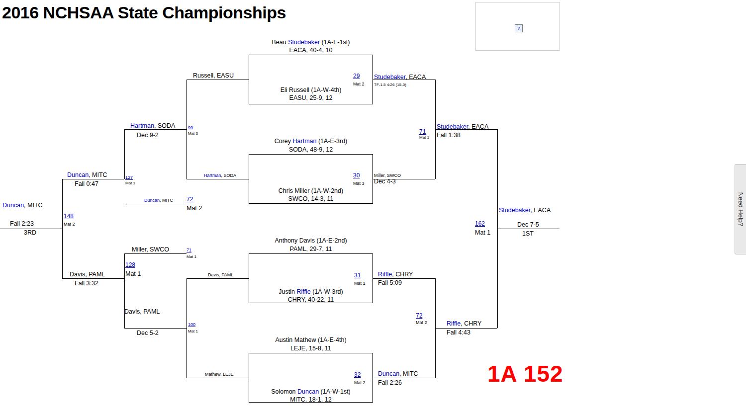2016 NCHSAA State Championships
?
1A 152
Need Help?
Beau Studebaker (1A-E-1st)
EACA, 40-4, 10
Eli Russell (1A-W-4th)
EASU, 25-9, 12
Corey Hartman (1A-E-3rd)
SODA, 48-9, 12
Chris Miller (1A-W-2nd)
SWCO, 14-3, 11
Anthony Davis (1A-E-2nd)
PAML, 29-7, 11
Justin Riffle (1A-W-3rd)
CHRY, 40-22, 11
Austin Mathew (1A-E-4th)
LEJE, 15-8, 11
Solomon Duncan (1A-W-1st)
MITC, 18-1, 12
29
Mat 2
30
Mat 3
31
Mat 1
32
Mat 2
Studebaker, EACA
TF-1.5 4:26 (15-0)
Miller, SWCO
Dec 4-3
Riffle, CHRY
Fall 5:09
Duncan, MITC
Fall 2:26
71
Mat 1
72
Mat 2
Studebaker, EACA
Fall 1:38
Riffle, CHRY
Fall 4:43
162
Mat 1
Studebaker, EACA
Dec 7-5
1ST
Russell, EASU
Hartman, SODA
99
Mat 3
Hartman, SODA
Dec 9-2
Duncan, MITC
127
Mat 3
Duncan, MITC
Fall 0:47
Davis, PAML
Fall 3:32
148
Mat 2
Duncan, MITC
Fall 2:23
3RD
Miller, SWCO
71
Mat 1
Davis, PAML
128
Mat 1
Davis, PAML
Dec 5-2
100
Mat 1
Mathew, LEJE
72
Mat 2